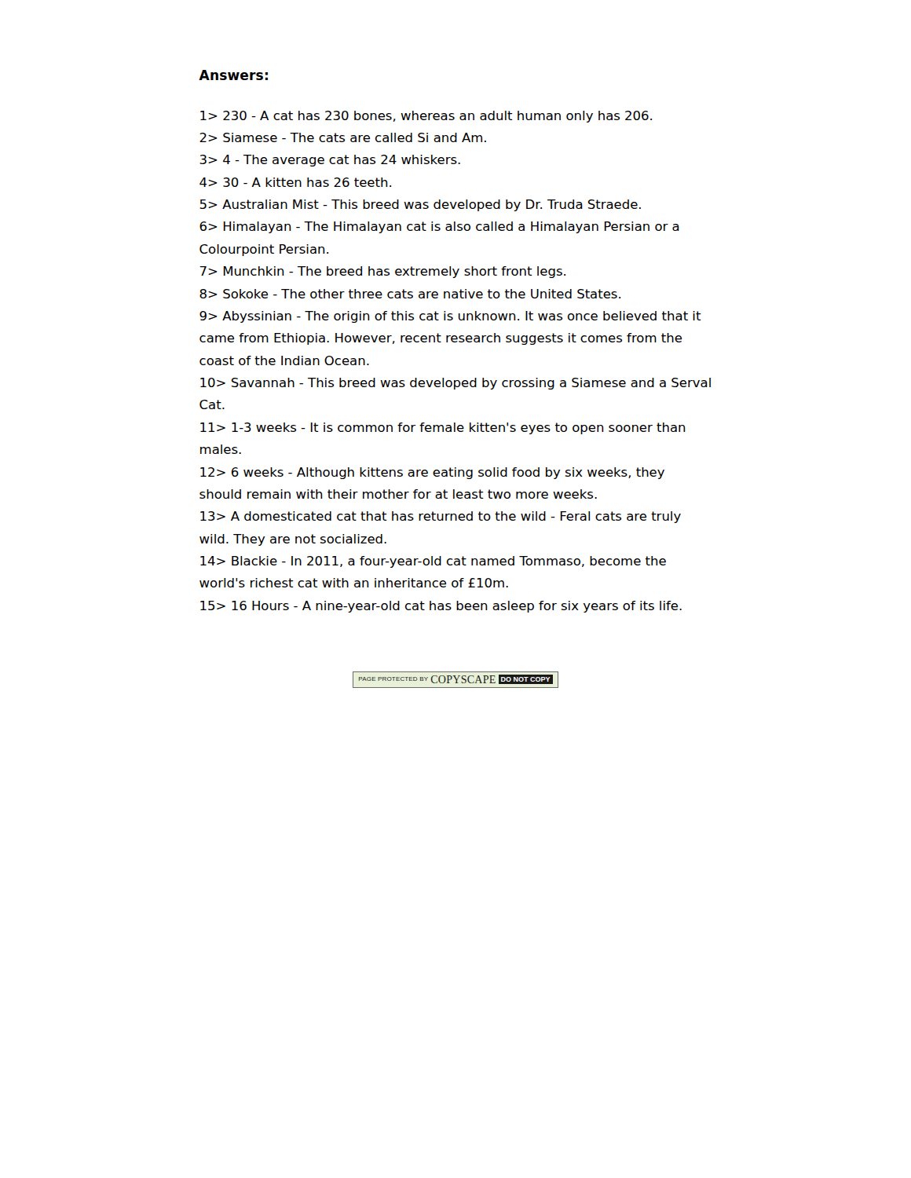Answers:
1> 230 - A cat has 230 bones, whereas an adult human only has 206.
2> Siamese - The cats are called Si and Am.
3> 4 - The average cat has 24 whiskers.
4> 30 - A kitten has 26 teeth.
5> Australian Mist - This breed was developed by Dr. Truda Straede.
6> Himalayan - The Himalayan cat is also called a Himalayan Persian or a Colourpoint Persian.
7> Munchkin - The breed has extremely short front legs.
8> Sokoke - The other three cats are native to the United States.
9> Abyssinian - The origin of this cat is unknown. It was once believed that it came from Ethiopia. However, recent research suggests it comes from the coast of the Indian Ocean.
10> Savannah - This breed was developed by crossing a Siamese and a Serval Cat.
11> 1-3 weeks - It is common for female kitten's eyes to open sooner than males.
12> 6 weeks - Although kittens are eating solid food by six weeks, they should remain with their mother for at least two more weeks.
13> A domesticated cat that has returned to the wild - Feral cats are truly wild. They are not socialized.
14> Blackie - In 2011, a four-year-old cat named Tommaso, become the world's richest cat with an inheritance of £10m.
15> 16 Hours - A nine-year-old cat has been asleep for six years of its life.
PAGE PROTECTED BY COPYSCAPE DO NOT COPY